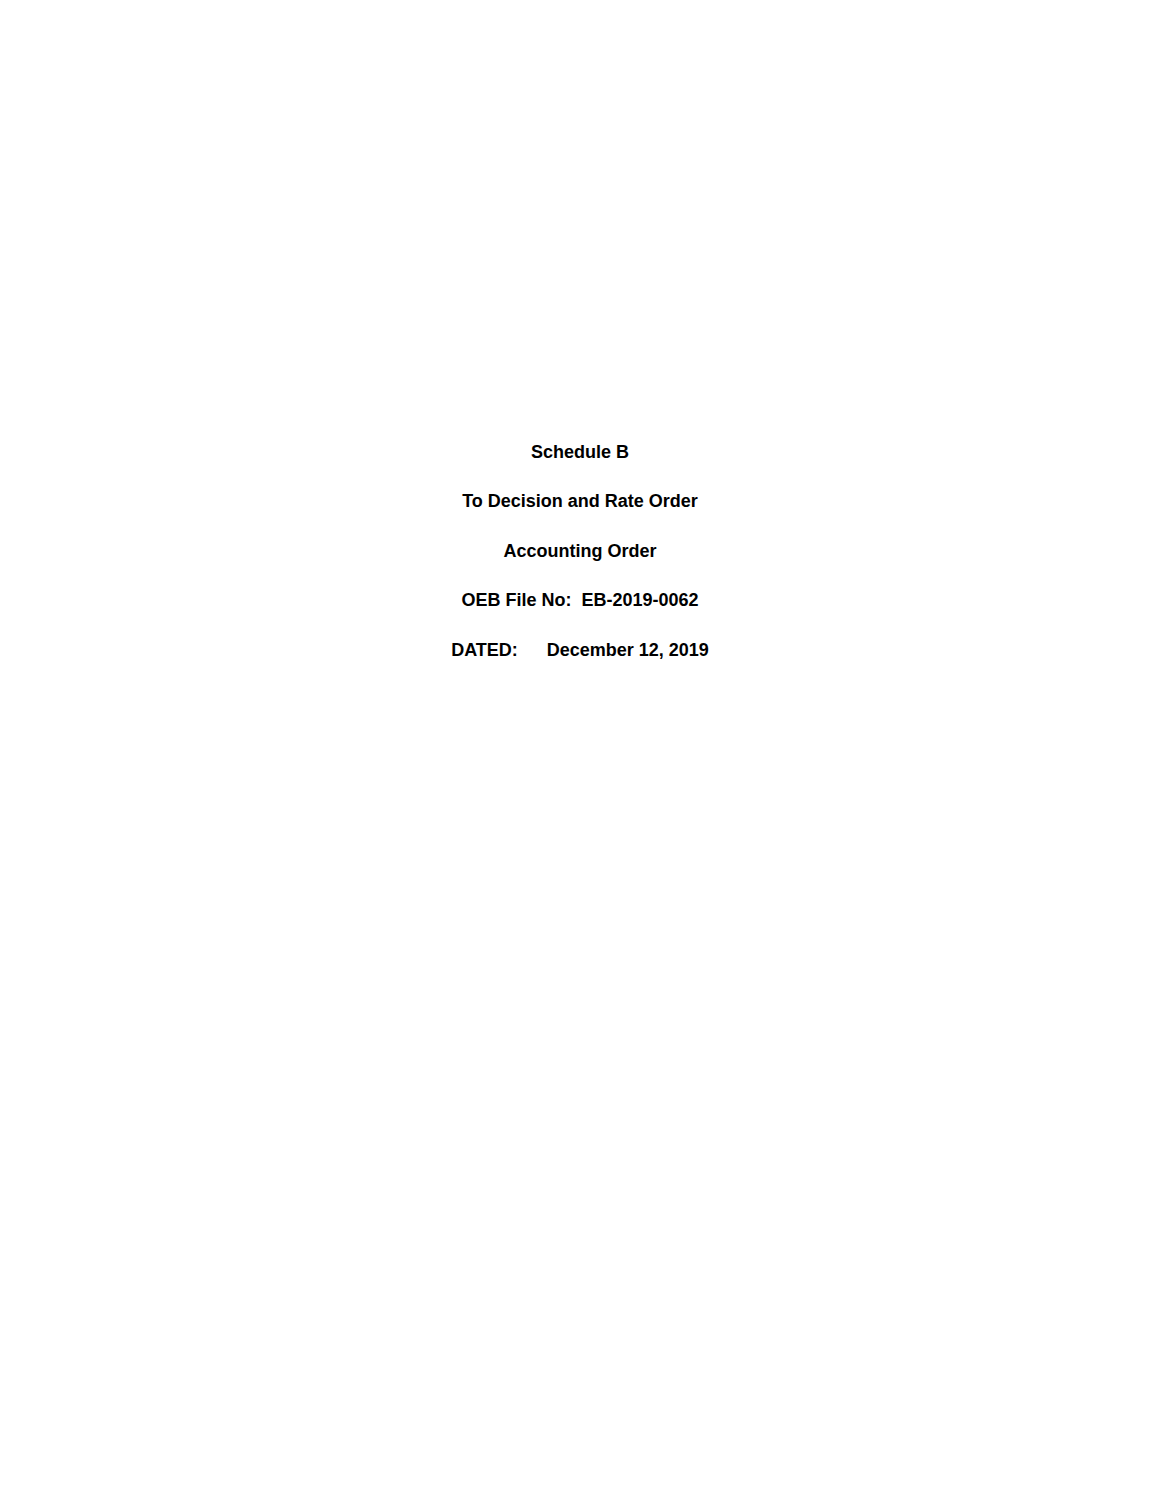Schedule B
To Decision and Rate Order
Accounting Order
OEB File No: EB-2019-0062
DATED: December 12, 2019